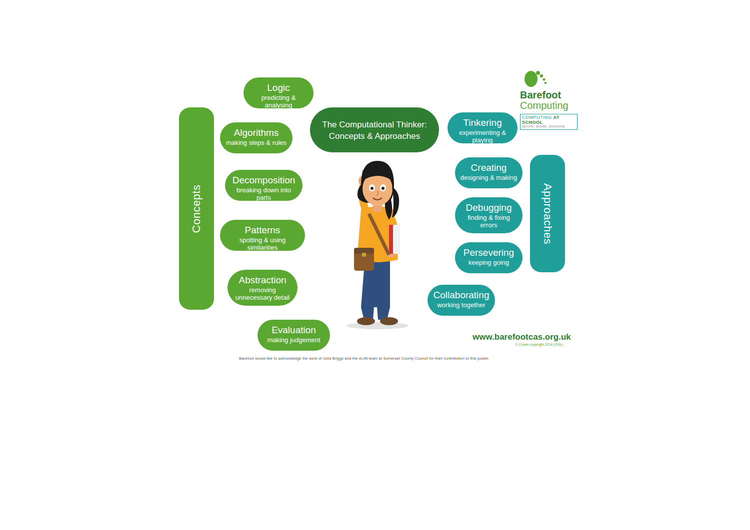Concepts
Approaches
The Computational Thinker:
Concepts & Approaches
Logic predicting & analysing
Algorithms making steps & rules
Decomposition breaking down into parts
Patterns spotting & using similarities
Abstraction removing unnecessary detail
Evaluation making judgement
Tinkering experimenting & playing
Creating designing & making
Debugging finding & fixing errors
Persevering keeping going
Collaborating working together
Barefoot
Computing
COMPUTING AT SCHOOL EDUCATE · ENGAGE · ENCOURAGE
www.barefootcas.org.uk
© Crown copyright 2014 (OGL)
Barefoot would like to acknowledge the work of Julia Briggs and the eLIM team at Somerset County Council for their contribution to this poster.